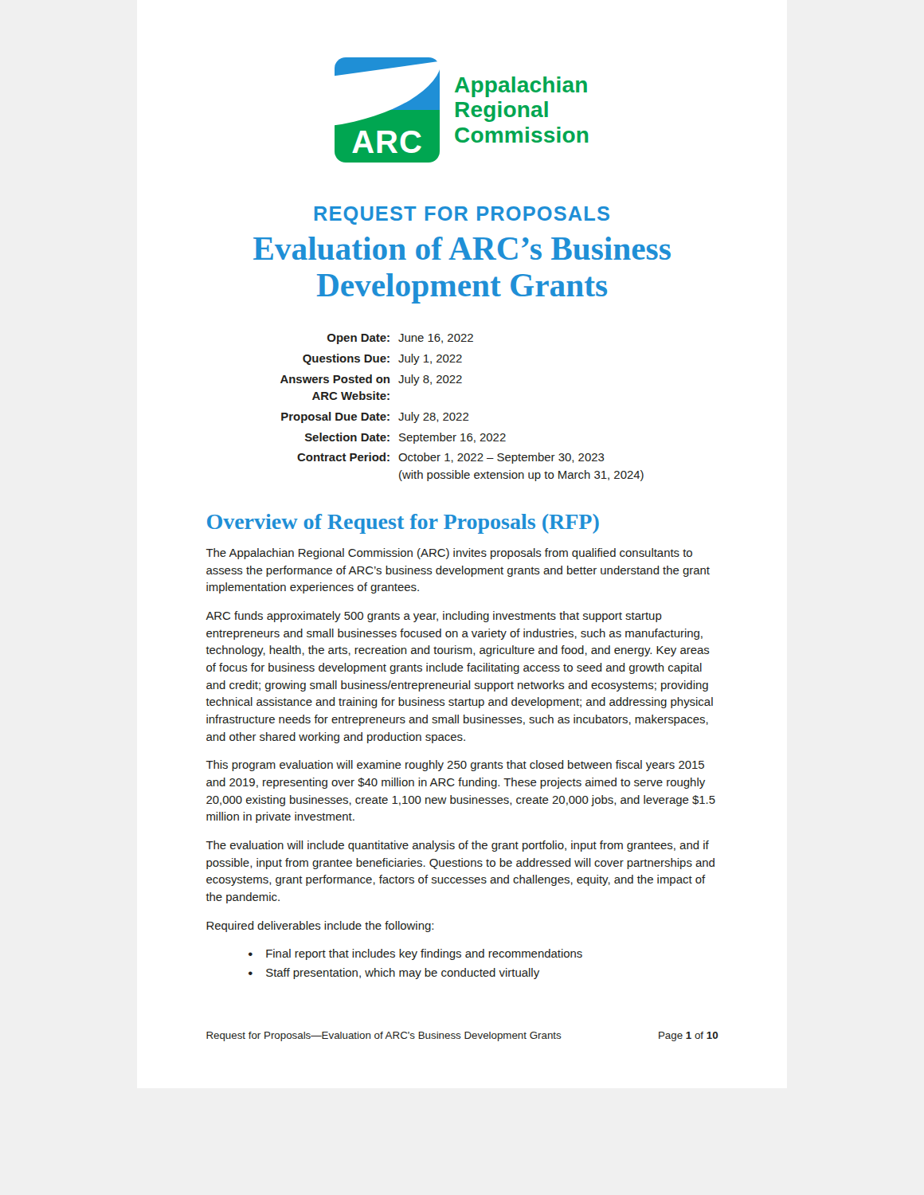ARC
Appalachian
Regional
Commission
REQUEST FOR PROPOSALS
Evaluation of ARC’s Business
Development Grants
| Open Date: | June 16, 2022 |
| Questions Due: | July 1, 2022 |
| Answers Posted on ARC Website: | July 8, 2022 |
| Proposal Due Date: | July 28, 2022 |
| Selection Date: | September 16, 2022 |
| Contract Period: | October 1, 2022 – September 30, 2023 (with possible extension up to March 31, 2024) |
Overview of Request for Proposals (RFP)
The Appalachian Regional Commission (ARC) invites proposals from qualified consultants to assess the performance of ARC’s business development grants and better understand the grant implementation experiences of grantees.
ARC funds approximately 500 grants a year, including investments that support startup entrepreneurs and small businesses focused on a variety of industries, such as manufacturing, technology, health, the arts, recreation and tourism, agriculture and food, and energy. Key areas of focus for business development grants include facilitating access to seed and growth capital and credit; growing small business/entrepreneurial support networks and ecosystems; providing technical assistance and training for business startup and development; and addressing physical infrastructure needs for entrepreneurs and small businesses, such as incubators, makerspaces, and other shared working and production spaces.
This program evaluation will examine roughly 250 grants that closed between fiscal years 2015 and 2019, representing over $40 million in ARC funding. These projects aimed to serve roughly 20,000 existing businesses, create 1,100 new businesses, create 20,000 jobs, and leverage $1.5 million in private investment.
The evaluation will include quantitative analysis of the grant portfolio, input from grantees, and if possible, input from grantee beneficiaries. Questions to be addressed will cover partnerships and ecosystems, grant performance, factors of successes and challenges, equity, and the impact of the pandemic.
Required deliverables include the following:
Final report that includes key findings and recommendations
Staff presentation, which may be conducted virtually
Request for Proposals—Evaluation of ARC's Business Development Grants
Page 1 of 10